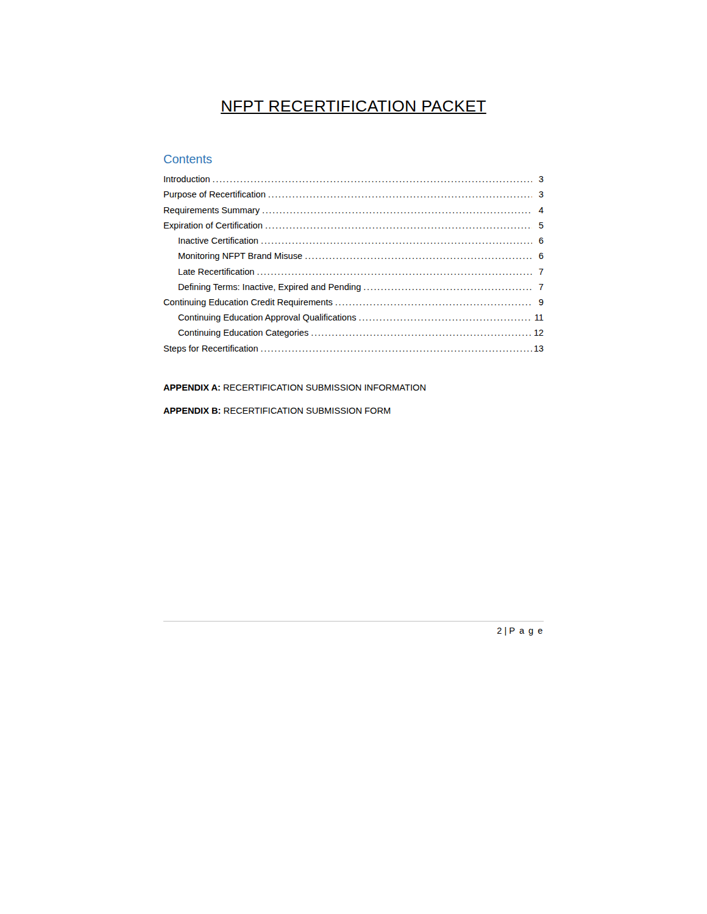NFPT RECERTIFICATION PACKET
Contents
Introduction ........................................................................................................................................... 3
Purpose of Recertification ....................................................................................................................... 3
Requirements Summary .......................................................................................................................... 4
Expiration of Certification ....................................................................................................................... 5
Inactive Certification ............................................................................................................................. 6
Monitoring NFPT Brand Misuse .......................................................................................................... 6
Late Recertification ............................................................................................................................... 7
Defining Terms: Inactive, Expired and Pending ....................................................................................... 7
Continuing Education Credit Requirements .............................................................................................. 9
Continuing Education Approval Qualifications ....................................................................................... 11
Continuing Education Categories ......................................................................................................... 12
Steps for Recertification .......................................................................................................................... 13
APPENDIX A: RECERTIFICATION SUBMISSION INFORMATION
APPENDIX B: RECERTIFICATION SUBMISSION FORM
2 | P a g e